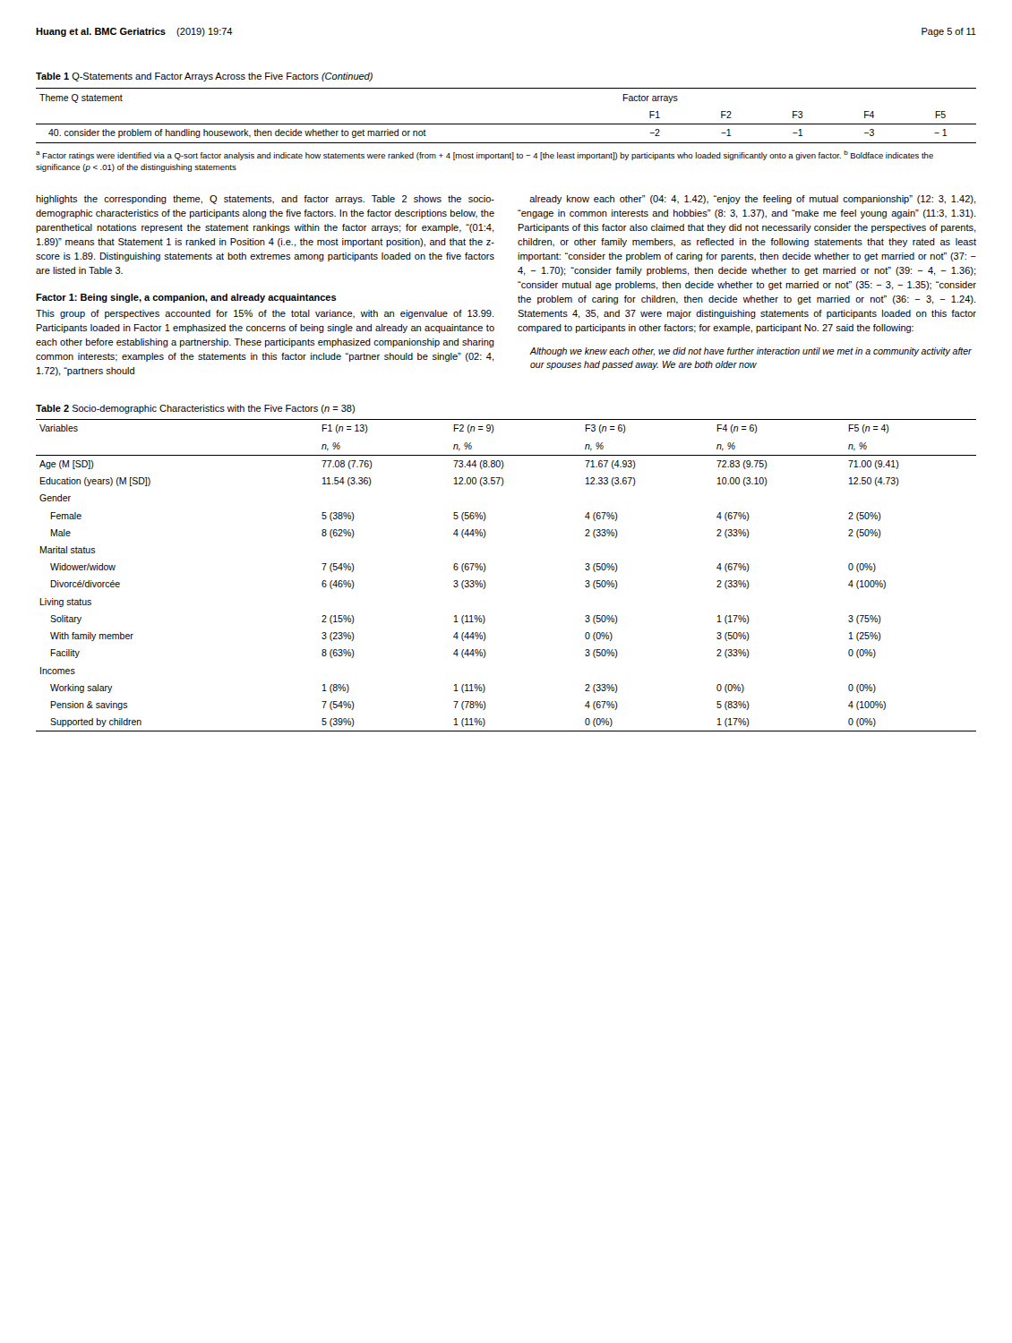Huang et al. BMC Geriatrics (2019) 19:74
Page 5 of 11
Table 1 Q-Statements and Factor Arrays Across the Five Factors (Continued)
| Theme Q statement | Factor arrays |
| --- | --- |
| | F1 | F2 | F3 | F4 | F5 |
| 40. consider the problem of handling housework, then decide whether to get married or not | −2 | −1 | −1 | −3 | − 1 |
a Factor ratings were identified via a Q-sort factor analysis and indicate how statements were ranked (from + 4 [most important] to − 4 [the least important]) by participants who loaded significantly onto a given factor. b Boldface indicates the significance (p < .01) of the distinguishing statements
highlights the corresponding theme, Q statements, and factor arrays. Table 2 shows the socio-demographic characteristics of the participants along the five factors. In the factor descriptions below, the parenthetical notations represent the statement rankings within the factor arrays; for example, “(01:4, 1.89)” means that Statement 1 is ranked in Position 4 (i.e., the most important position), and that the z-score is 1.89. Distinguishing statements at both extremes among participants loaded on the five factors are listed in Table 3.
Factor 1: Being single, a companion, and already acquaintances
This group of perspectives accounted for 15% of the total variance, with an eigenvalue of 13.99. Participants loaded in Factor 1 emphasized the concerns of being single and already an acquaintance to each other before establishing a partnership. These participants emphasized companionship and sharing common interests; examples of the statements in this factor include “partner should be single” (02: 4, 1.72), “partners should
already know each other” (04: 4, 1.42), “enjoy the feeling of mutual companionship” (12: 3, 1.42), “engage in common interests and hobbies” (8: 3, 1.37), and “make me feel young again” (11:3, 1.31). Participants of this factor also claimed that they did not necessarily consider the perspectives of parents, children, or other family members, as reflected in the following statements that they rated as least important: “consider the problem of caring for parents, then decide whether to get married or not” (37: − 4, − 1.70); “consider family problems, then decide whether to get married or not” (39: − 4, − 1.36); “consider mutual age problems, then decide whether to get married or not” (35: − 3, − 1.35); “consider the problem of caring for children, then decide whether to get married or not” (36: − 3, − 1.24). Statements 4, 35, and 37 were major distinguishing statements of participants loaded on this factor compared to participants in other factors; for example, participant No. 27 said the following:
Although we knew each other, we did not have further interaction until we met in a community activity after our spouses had passed away. We are both older now
Table 2 Socio-demographic Characteristics with the Five Factors ( n = 38)
| Variables | F1 ( n = 13) | F2 ( n = 9) | F3 ( n = 6) | F4 ( n = 6) | F5 ( n = 4) |
| --- | --- | --- | --- | --- | --- |
| | n , % | n , % | n , % | n , % | n , % |
| Age (M [SD]) | 77.08 (7.76) | 73.44 (8.80) | 71.67 (4.93) | 72.83 (9.75) | 71.00 (9.41) |
| Education (years) (M [SD]) | 11.54 (3.36) | 12.00 (3.57) | 12.33 (3.67) | 10.00 (3.10) | 12.50 (4.73) |
| Gender | | | | | |
| Female | 5 (38%) | 5 (56%) | 4 (67%) | 4 (67%) | 2 (50%) |
| Male | 8 (62%) | 4 (44%) | 2 (33%) | 2 (33%) | 2 (50%) |
| Marital status | | | | | |
| Widower/widow | 7 (54%) | 6 (67%) | 3 (50%) | 4 (67%) | 0 (0%) |
| Divorcé/divorcée | 6 (46%) | 3 (33%) | 3 (50%) | 2 (33%) | 4 (100%) |
| Living status | | | | | |
| Solitary | 2 (15%) | 1 (11%) | 3 (50%) | 1 (17%) | 3 (75%) |
| With family member | 3 (23%) | 4 (44%) | 0 (0%) | 3 (50%) | 1 (25%) |
| Facility | 8 (63%) | 4 (44%) | 3 (50%) | 2 (33%) | 0 (0%) |
| Incomes | | | | | |
| Working salary | 1 (8%) | 1 (11%) | 2 (33%) | 0 (0%) | 0 (0%) |
| Pension & savings | 7 (54%) | 7 (78%) | 4 (67%) | 5 (83%) | 4 (100%) |
| Supported by children | 5 (39%) | 1 (11%) | 0 (0%) | 1 (17%) | 0 (0%) |